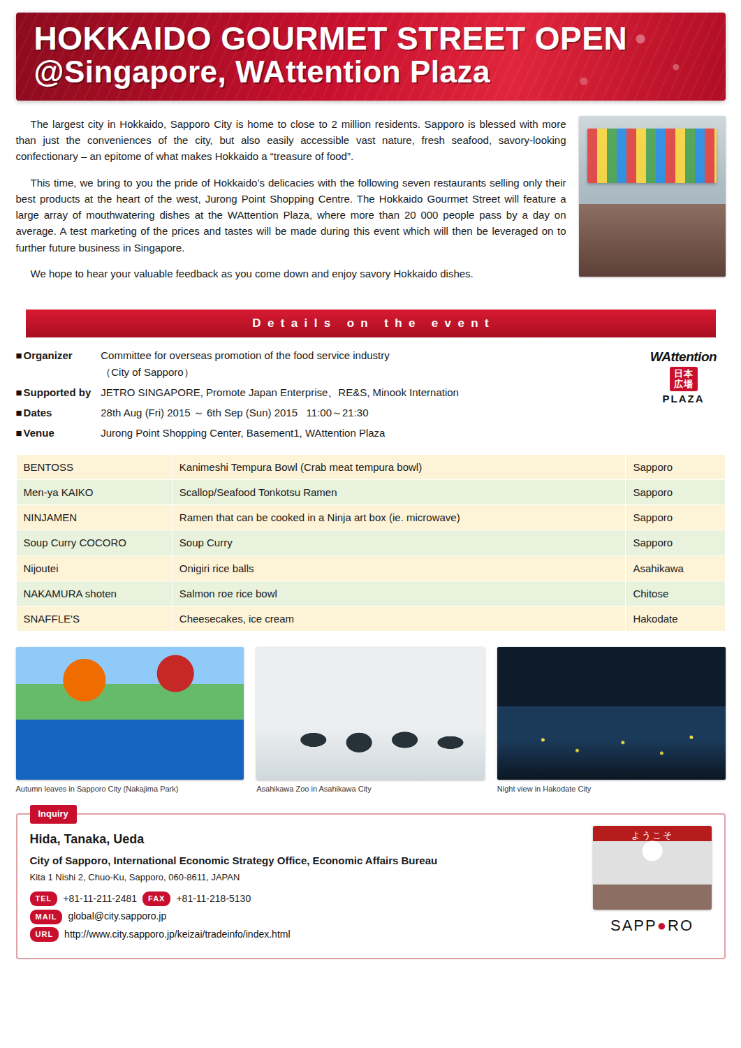Hokkaido Gourmet Street Open @Singapore, WAttention Plaza
The largest city in Hokkaido, Sapporo City is home to close to 2 million residents. Sapporo is blessed with more than just the conveniences of the city, but also easily accessible vast nature, fresh seafood, savory-looking confectionary – an epitome of what makes Hokkaido a “treasure of food”.
This time, we bring to you the pride of Hokkaido’s delicacies with the following seven restaurants selling only their best products at the heart of the west, Jurong Point Shopping Centre. The Hokkaido Gourmet Street will feature a large array of mouthwatering dishes at the WAttention Plaza, where more than 20 000 people pass by a day on average. A test marketing of the prices and tastes will be made during this event which will then be leveraged on to further future business in Singapore.
We hope to hear your valuable feedback as you come down and enjoy savory Hokkaido dishes.
Details on the event
Organizer
Committee for overseas promotion of the food service industry （City of Sapporo）
Supported by
JETRO SINGAPORE, Promote Japan Enterprise、RE&S, Minook Internation
Dates
28th Aug (Fri) 2015 ～ 6th Sep (Sun) 2015 11:00～21:30
Venue
Jurong Point Shopping Center, Basement1, WAttention Plaza
WAttention
日本
広場
PLAZA
| BENTOSS | Kanimeshi Tempura Bowl (Crab meat tempura bowl) | Sapporo |
| Men-ya KAIKO | Scallop/Seafood Tonkotsu Ramen | Sapporo |
| NINJAMEN | Ramen that can be cooked in a Ninja art box (ie. microwave) | Sapporo |
| Soup Curry COCORO | Soup Curry | Sapporo |
| Nijoutei | Onigiri rice balls | Asahikawa |
| NAKAMURA shoten | Salmon roe rice bowl | Chitose |
| SNAFFLE'S | Cheesecakes, ice cream | Hakodate |
Autumn leaves in Sapporo City (Nakajima Park)
Asahikawa Zoo in Asahikawa City
Night view in Hakodate City
Inquiry
Hida, Tanaka, Ueda
City of Sapporo, International Economic Strategy Office, Economic Affairs Bureau
Kita 1 Nishi 2, Chuo-Ku, Sapporo, 060-8611, JAPAN
TEL+81-11-211-2481 FAX+81-11-218-5130
MAIL global@city.sapporo.jp
URL http://www.city.sapporo.jp/keizai/tradeinfo/index.html
SAPP●RO